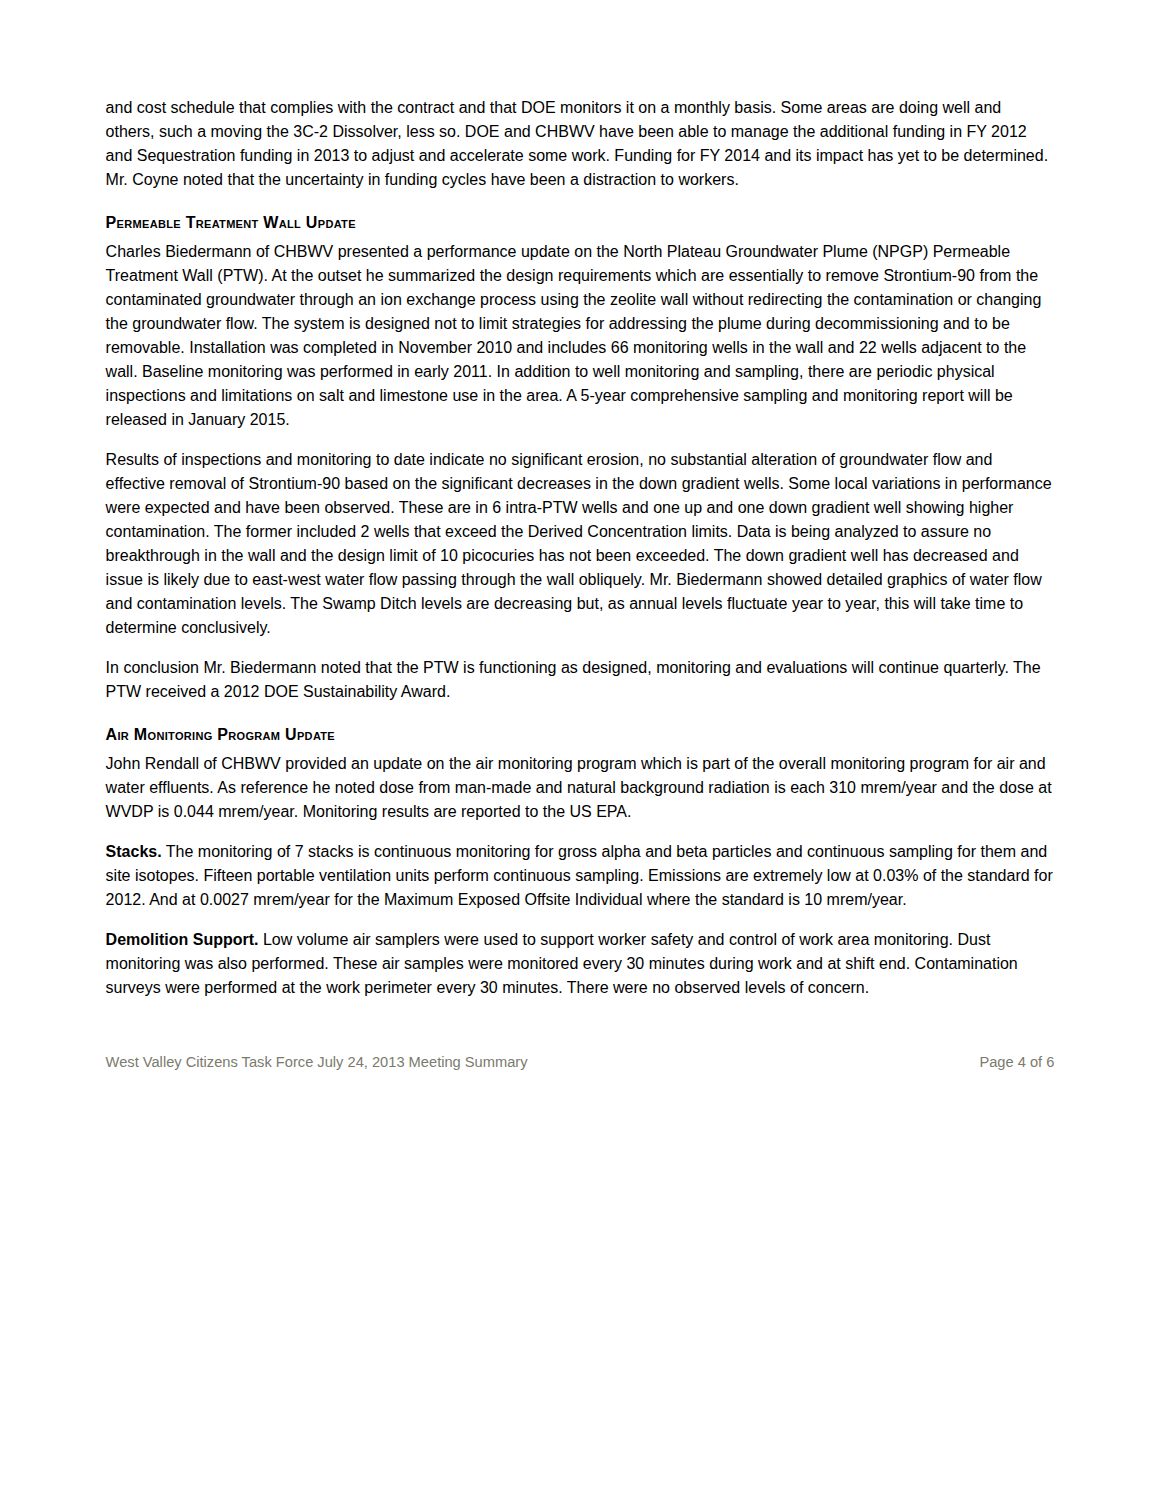and cost schedule that complies with the contract and that DOE monitors it on a monthly basis. Some areas are doing well and others, such a moving the 3C-2 Dissolver, less so. DOE and CHBWV have been able to manage the additional funding in FY 2012 and Sequestration funding in 2013 to adjust and accelerate some work. Funding for FY 2014 and its impact has yet to be determined. Mr. Coyne noted that the uncertainty in funding cycles have been a distraction to workers.
Permeable Treatment Wall Update
Charles Biedermann of CHBWV presented a performance update on the North Plateau Groundwater Plume (NPGP) Permeable Treatment Wall (PTW). At the outset he summarized the design requirements which are essentially to remove Strontium-90 from the contaminated groundwater through an ion exchange process using the zeolite wall without redirecting the contamination or changing the groundwater flow. The system is designed not to limit strategies for addressing the plume during decommissioning and to be removable. Installation was completed in November 2010 and includes 66 monitoring wells in the wall and 22 wells adjacent to the wall. Baseline monitoring was performed in early 2011. In addition to well monitoring and sampling, there are periodic physical inspections and limitations on salt and limestone use in the area. A 5-year comprehensive sampling and monitoring report will be released in January 2015.
Results of inspections and monitoring to date indicate no significant erosion, no substantial alteration of groundwater flow and effective removal of Strontium-90 based on the significant decreases in the down gradient wells. Some local variations in performance were expected and have been observed. These are in 6 intra-PTW wells and one up and one down gradient well showing higher contamination. The former included 2 wells that exceed the Derived Concentration limits. Data is being analyzed to assure no breakthrough in the wall and the design limit of 10 picocuries has not been exceeded. The down gradient well has decreased and issue is likely due to east-west water flow passing through the wall obliquely. Mr. Biedermann showed detailed graphics of water flow and contamination levels. The Swamp Ditch levels are decreasing but, as annual levels fluctuate year to year, this will take time to determine conclusively.
In conclusion Mr. Biedermann noted that the PTW is functioning as designed, monitoring and evaluations will continue quarterly. The PTW received a 2012 DOE Sustainability Award.
Air Monitoring Program Update
John Rendall of CHBWV provided an update on the air monitoring program which is part of the overall monitoring program for air and water effluents. As reference he noted dose from man-made and natural background radiation is each 310 mrem/year and the dose at WVDP is 0.044 mrem/year. Monitoring results are reported to the US EPA.
Stacks. The monitoring of 7 stacks is continuous monitoring for gross alpha and beta particles and continuous sampling for them and site isotopes. Fifteen portable ventilation units perform continuous sampling. Emissions are extremely low at 0.03% of the standard for 2012. And at 0.0027 mrem/year for the Maximum Exposed Offsite Individual where the standard is 10 mrem/year.
Demolition Support. Low volume air samplers were used to support worker safety and control of work area monitoring. Dust monitoring was also performed. These air samples were monitored every 30 minutes during work and at shift end. Contamination surveys were performed at the work perimeter every 30 minutes. There were no observed levels of concern.
West Valley Citizens Task Force July 24, 2013 Meeting Summary Page 4 of 6